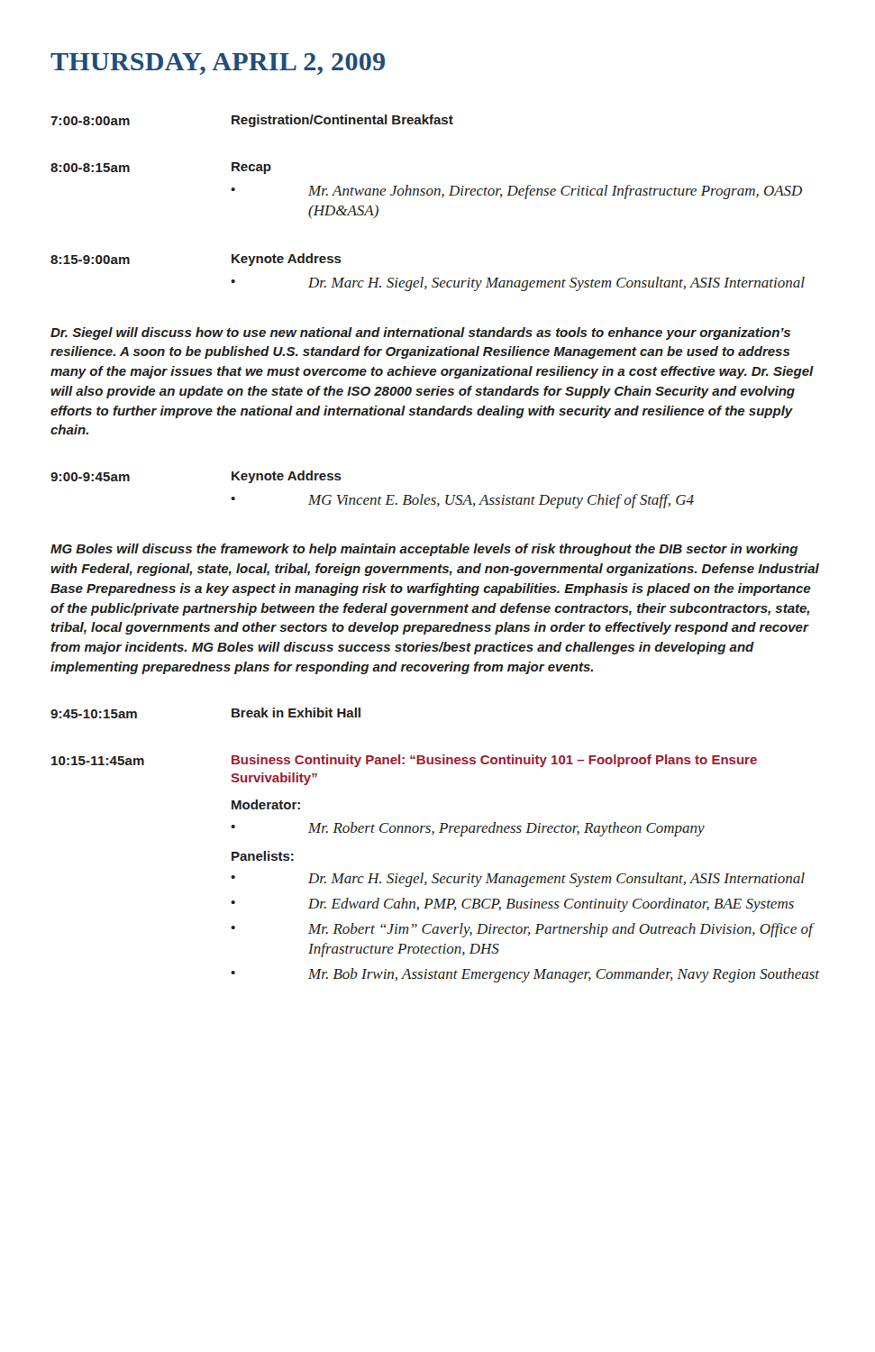Thursday, April 2, 2009
7:00-8:00am
Registration/Continental Breakfast
8:00-8:15am
Recap
Mr. Antwane Johnson, Director, Defense Critical Infrastructure Program, OASD (HD&ASA)
8:15-9:00am
Keynote Address
Dr. Marc H. Siegel, Security Management System Consultant, ASIS International
Dr. Siegel will discuss how to use new national and international standards as tools to enhance your organization’s resilience. A soon to be published U.S. standard for Organizational Resilience Management can be used to address many of the major issues that we must overcome to achieve organizational resiliency in a cost effective way. Dr. Siegel will also provide an update on the state of the ISO 28000 series of standards for Supply Chain Security and evolving efforts to further improve the national and international standards dealing with security and resilience of the supply chain.
9:00-9:45am
Keynote Address
MG Vincent E. Boles, USA, Assistant Deputy Chief of Staff, G4
MG Boles will discuss the framework to help maintain acceptable levels of risk throughout the DIB sector in working with Federal, regional, state, local, tribal, foreign governments, and non-governmental organizations. Defense Industrial Base Preparedness is a key aspect in managing risk to warfighting capabilities. Emphasis is placed on the importance of the public/private partnership between the federal government and defense contractors, their subcontractors, state, tribal, local governments and other sectors to develop preparedness plans in order to effectively respond and recover from major incidents. MG Boles will discuss success stories/best practices and challenges in developing and implementing preparedness plans for responding and recovering from major events.
9:45-10:15am
Break in Exhibit Hall
10:15-11:45am
Business Continuity Panel: “Business Continuity 101 – Foolproof Plans to Ensure Survivability”
Moderator:
Mr. Robert Connors, Preparedness Director, Raytheon Company
Panelists:
Dr. Marc H. Siegel, Security Management System Consultant, ASIS International
Dr. Edward Cahn, PMP, CBCP, Business Continuity Coordinator, BAE Systems
Mr. Robert “Jim” Caverly, Director, Partnership and Outreach Division, Office of Infrastructure Protection, DHS
Mr. Bob Irwin, Assistant Emergency Manager, Commander, Navy Region Southeast